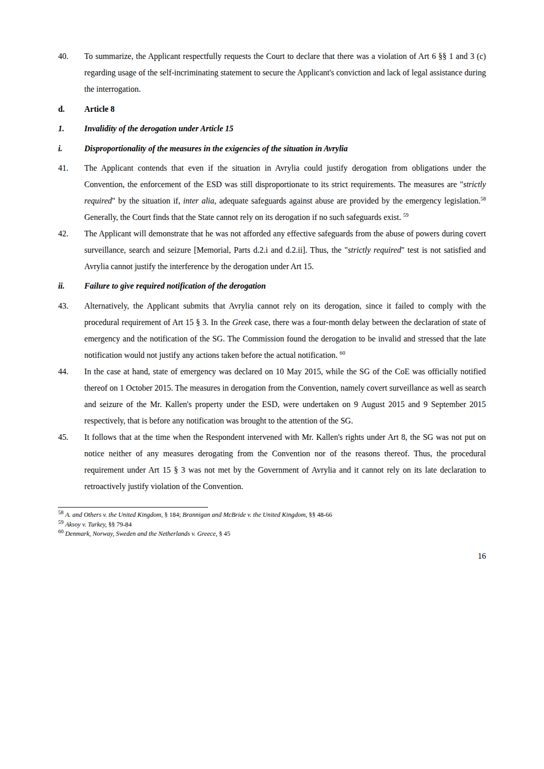40. To summarize, the Applicant respectfully requests the Court to declare that there was a violation of Art 6 §§ 1 and 3 (c) regarding usage of the self-incriminating statement to secure the Applicant's conviction and lack of legal assistance during the interrogation.
d. Article 8
1. Invalidity of the derogation under Article 15
i. Disproportionality of the measures in the exigencies of the situation in Avrylia
41. The Applicant contends that even if the situation in Avrylia could justify derogation from obligations under the Convention, the enforcement of the ESD was still disproportionate to its strict requirements. The measures are "strictly required" by the situation if, inter alia, adequate safeguards against abuse are provided by the emergency legislation.58 Generally, the Court finds that the State cannot rely on its derogation if no such safeguards exist. 59
42. The Applicant will demonstrate that he was not afforded any effective safeguards from the abuse of powers during covert surveillance, search and seizure [Memorial, Parts d.2.i and d.2.ii]. Thus, the "strictly required" test is not satisfied and Avrylia cannot justify the interference by the derogation under Art 15.
ii. Failure to give required notification of the derogation
43. Alternatively, the Applicant submits that Avrylia cannot rely on its derogation, since it failed to comply with the procedural requirement of Art 15 § 3. In the Greek case, there was a four-month delay between the declaration of state of emergency and the notification of the SG. The Commission found the derogation to be invalid and stressed that the late notification would not justify any actions taken before the actual notification. 60
44. In the case at hand, state of emergency was declared on 10 May 2015, while the SG of the CoE was officially notified thereof on 1 October 2015. The measures in derogation from the Convention, namely covert surveillance as well as search and seizure of the Mr. Kallen's property under the ESD, were undertaken on 9 August 2015 and 9 September 2015 respectively, that is before any notification was brought to the attention of the SG.
45. It follows that at the time when the Respondent intervened with Mr. Kallen's rights under Art 8, the SG was not put on notice neither of any measures derogating from the Convention nor of the reasons thereof. Thus, the procedural requirement under Art 15 § 3 was not met by the Government of Avrylia and it cannot rely on its late declaration to retroactively justify violation of the Convention.
58 A. and Others v. the United Kingdom, § 184; Brannigan and McBride v. the United Kingdom, §§ 48-66
59 Aksoy v. Turkey, §§ 79-84
60 Denmark, Norway, Sweden and the Netherlands v. Greece, § 45
16